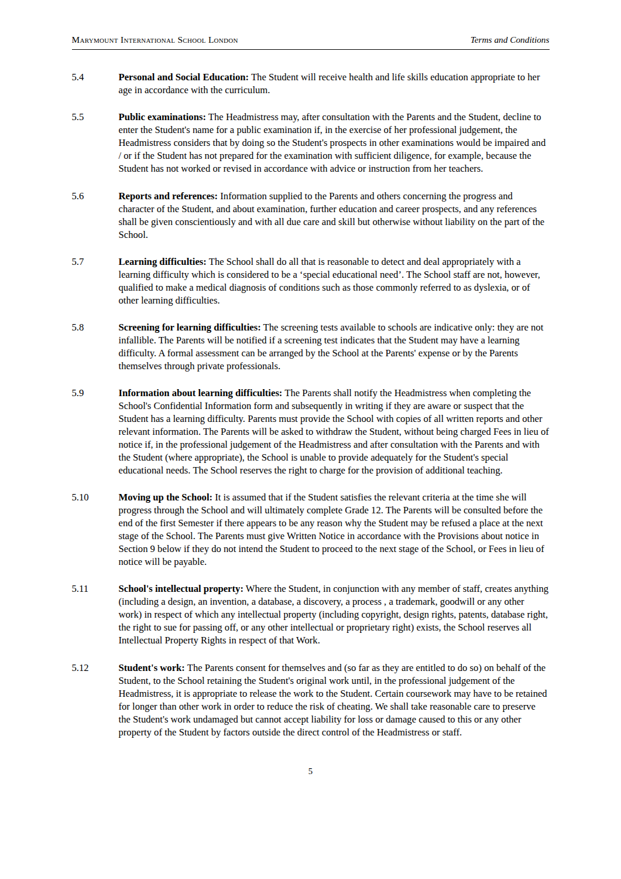Marymount International School London Terms and Conditions
5.4
Personal and Social Education: The Student will receive health and life skills education appropriate to her age in accordance with the curriculum.
5.5
Public examinations: The Headmistress may, after consultation with the Parents and the Student, decline to enter the Student's name for a public examination if, in the exercise of her professional judgement, the Headmistress considers that by doing so the Student's prospects in other examinations would be impaired and / or if the Student has not prepared for the examination with sufficient diligence, for example, because the Student has not worked or revised in accordance with advice or instruction from her teachers.
5.6
Reports and references: Information supplied to the Parents and others concerning the progress and character of the Student, and about examination, further education and career prospects, and any references shall be given conscientiously and with all due care and skill but otherwise without liability on the part of the School.
5.7
Learning difficulties: The School shall do all that is reasonable to detect and deal appropriately with a learning difficulty which is considered to be a ‘special educational need’. The School staff are not, however, qualified to make a medical diagnosis of conditions such as those commonly referred to as dyslexia, or of other learning difficulties.
5.8
Screening for learning difficulties: The screening tests available to schools are indicative only: they are not infallible. The Parents will be notified if a screening test indicates that the Student may have a learning difficulty. A formal assessment can be arranged by the School at the Parents' expense or by the Parents themselves through private professionals.
5.9
Information about learning difficulties: The Parents shall notify the Headmistress when completing the School's Confidential Information form and subsequently in writing if they are aware or suspect that the Student has a learning difficulty. Parents must provide the School with copies of all written reports and other relevant information. The Parents will be asked to withdraw the Student, without being charged Fees in lieu of notice if, in the professional judgement of the Headmistress and after consultation with the Parents and with the Student (where appropriate), the School is unable to provide adequately for the Student's special educational needs. The School reserves the right to charge for the provision of additional teaching.
5.10
Moving up the School: It is assumed that if the Student satisfies the relevant criteria at the time she will progress through the School and will ultimately complete Grade 12. The Parents will be consulted before the end of the first Semester if there appears to be any reason why the Student may be refused a place at the next stage of the School. The Parents must give Written Notice in accordance with the Provisions about notice in Section 9 below if they do not intend the Student to proceed to the next stage of the School, or Fees in lieu of notice will be payable.
5.11
School's intellectual property: Where the Student, in conjunction with any member of staff, creates anything (including a design, an invention, a database, a discovery, a process , a trademark, goodwill or any other work) in respect of which any intellectual property (including copyright, design rights, patents, database right, the right to sue for passing off, or any other intellectual or proprietary right) exists, the School reserves all Intellectual Property Rights in respect of that Work.
5.12
Student's work: The Parents consent for themselves and (so far as they are entitled to do so) on behalf of the Student, to the School retaining the Student's original work until, in the professional judgement of the Headmistress, it is appropriate to release the work to the Student. Certain coursework may have to be retained for longer than other work in order to reduce the risk of cheating. We shall take reasonable care to preserve the Student's work undamaged but cannot accept liability for loss or damage caused to this or any other property of the Student by factors outside the direct control of the Headmistress or staff.
5